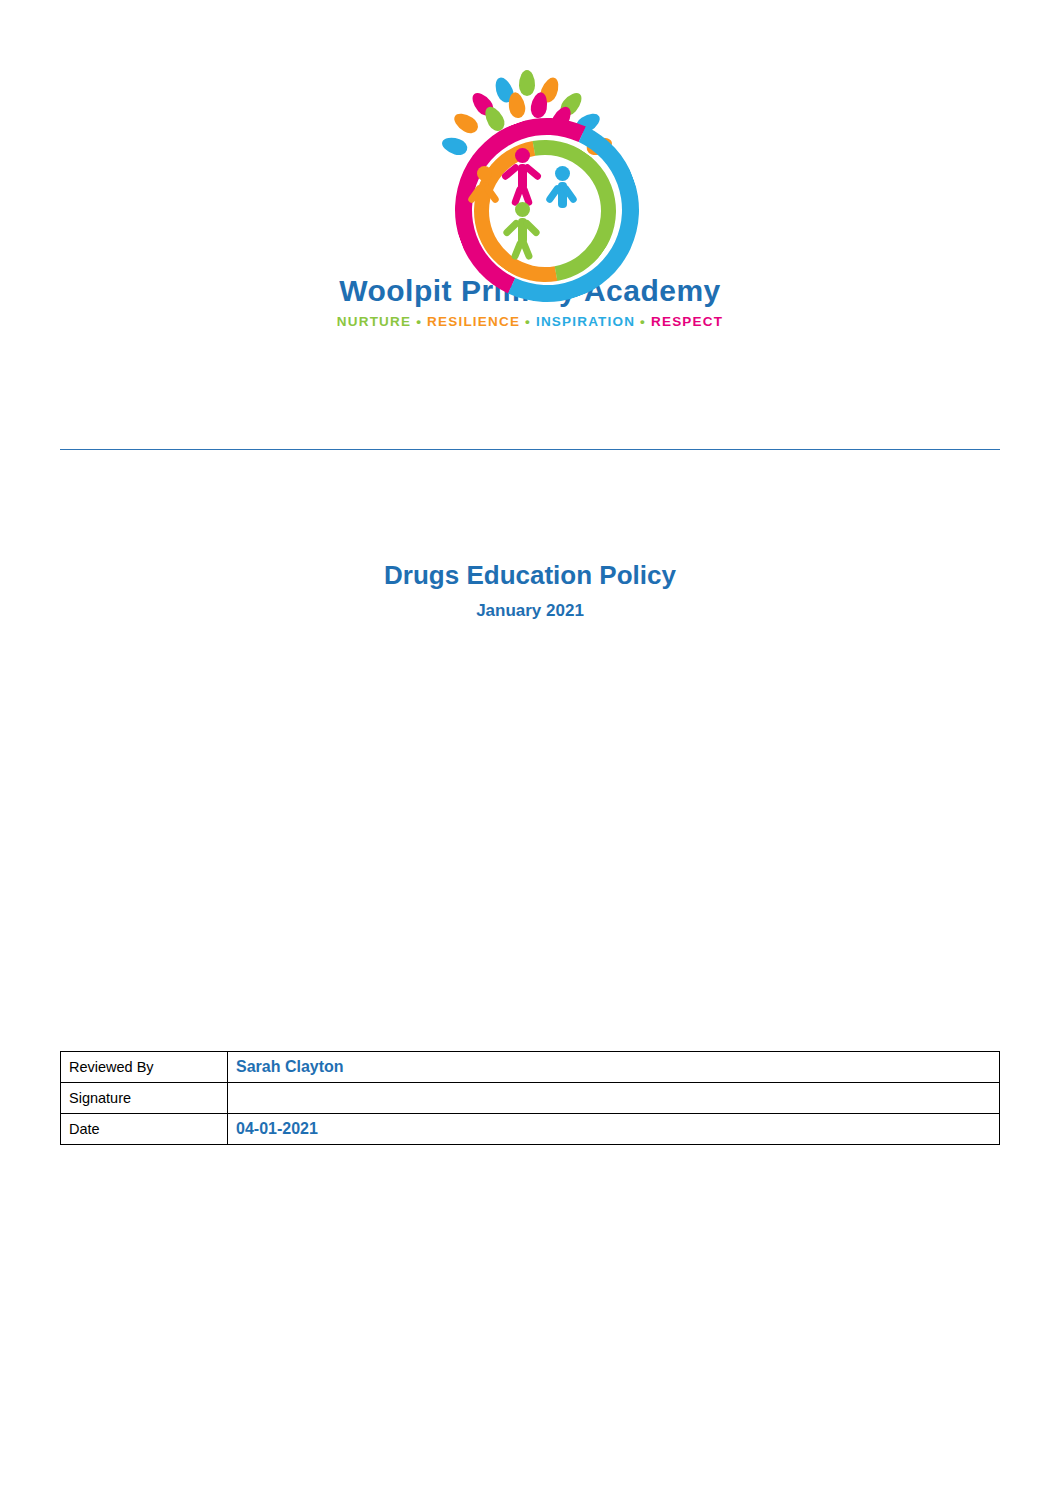Woolpit Primary Academy
NURTURE • RESILIENCE • INSPIRATION • RESPECT
Drugs Education Policy
January 2021
| Reviewed By | Sarah Clayton |
| Signature | |
| Date | 04-01-2021 |